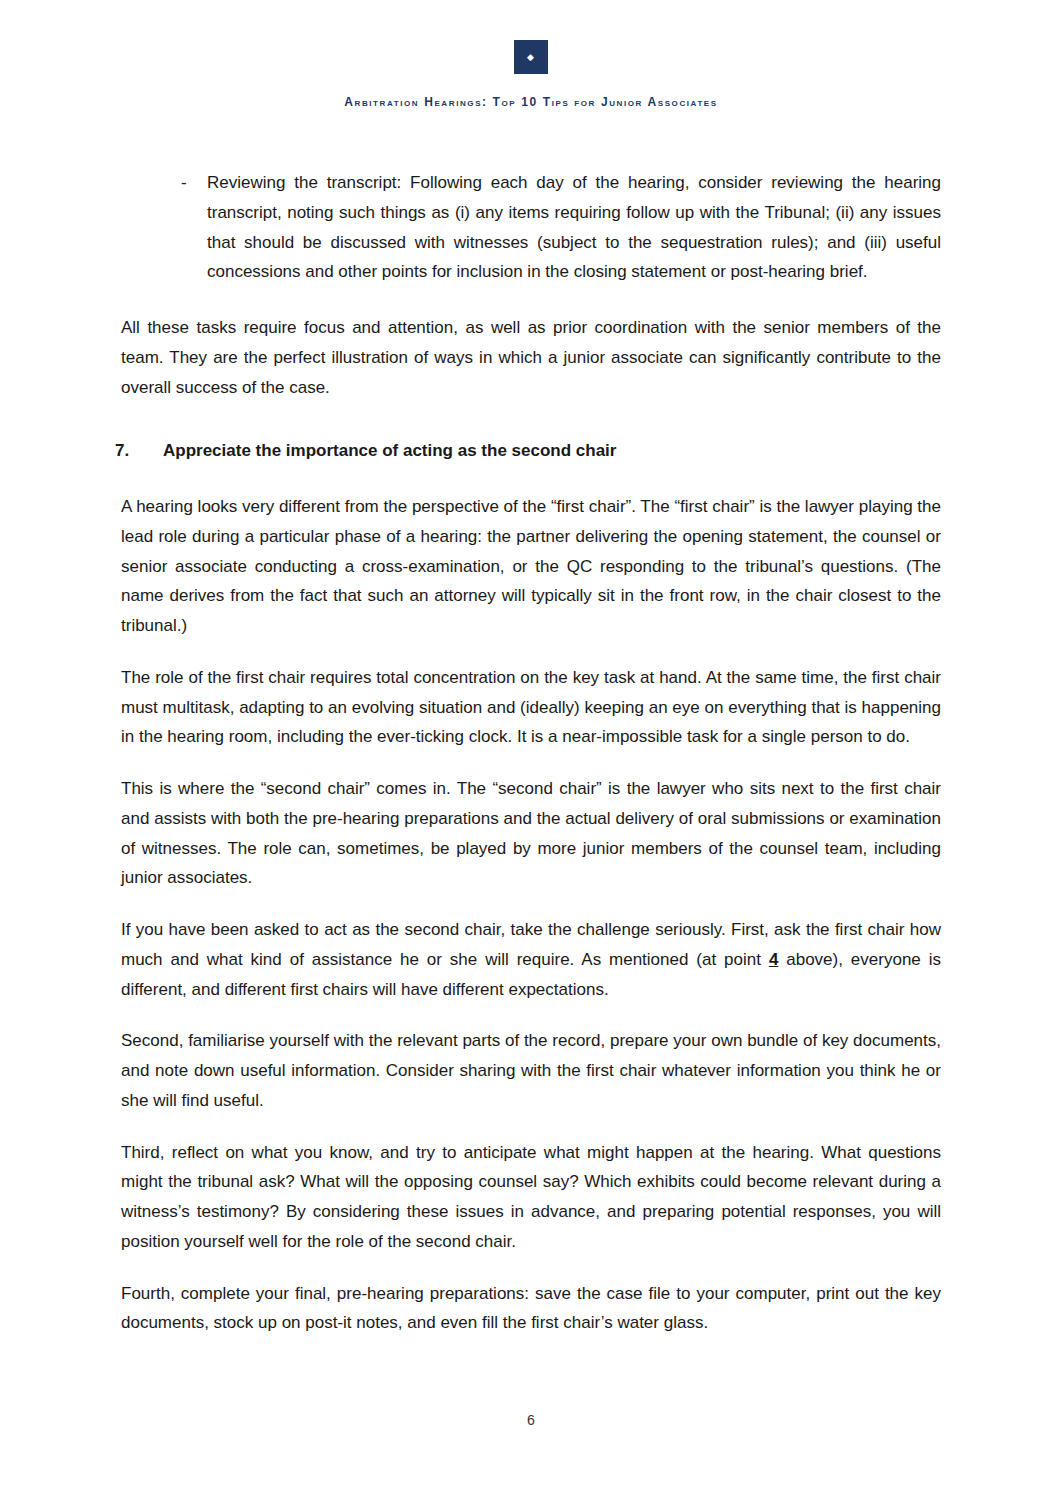◆
Arbitration Hearings: Top 10 Tips for Junior Associates
Reviewing the transcript: Following each day of the hearing, consider reviewing the hearing transcript, noting such things as (i) any items requiring follow up with the Tribunal; (ii) any issues that should be discussed with witnesses (subject to the sequestration rules); and (iii) useful concessions and other points for inclusion in the closing statement or post-hearing brief.
All these tasks require focus and attention, as well as prior coordination with the senior members of the team. They are the perfect illustration of ways in which a junior associate can significantly contribute to the overall success of the case.
7. Appreciate the importance of acting as the second chair
A hearing looks very different from the perspective of the “first chair”. The “first chair” is the lawyer playing the lead role during a particular phase of a hearing: the partner delivering the opening statement, the counsel or senior associate conducting a cross-examination, or the QC responding to the tribunal’s questions. (The name derives from the fact that such an attorney will typically sit in the front row, in the chair closest to the tribunal.)
The role of the first chair requires total concentration on the key task at hand. At the same time, the first chair must multitask, adapting to an evolving situation and (ideally) keeping an eye on everything that is happening in the hearing room, including the ever-ticking clock. It is a near-impossible task for a single person to do.
This is where the “second chair” comes in. The “second chair” is the lawyer who sits next to the first chair and assists with both the pre-hearing preparations and the actual delivery of oral submissions or examination of witnesses. The role can, sometimes, be played by more junior members of the counsel team, including junior associates.
If you have been asked to act as the second chair, take the challenge seriously. First, ask the first chair how much and what kind of assistance he or she will require. As mentioned (at point 4 above), everyone is different, and different first chairs will have different expectations.
Second, familiarise yourself with the relevant parts of the record, prepare your own bundle of key documents, and note down useful information. Consider sharing with the first chair whatever information you think he or she will find useful.
Third, reflect on what you know, and try to anticipate what might happen at the hearing. What questions might the tribunal ask? What will the opposing counsel say? Which exhibits could become relevant during a witness’s testimony? By considering these issues in advance, and preparing potential responses, you will position yourself well for the role of the second chair.
Fourth, complete your final, pre-hearing preparations: save the case file to your computer, print out the key documents, stock up on post-it notes, and even fill the first chair’s water glass.
6